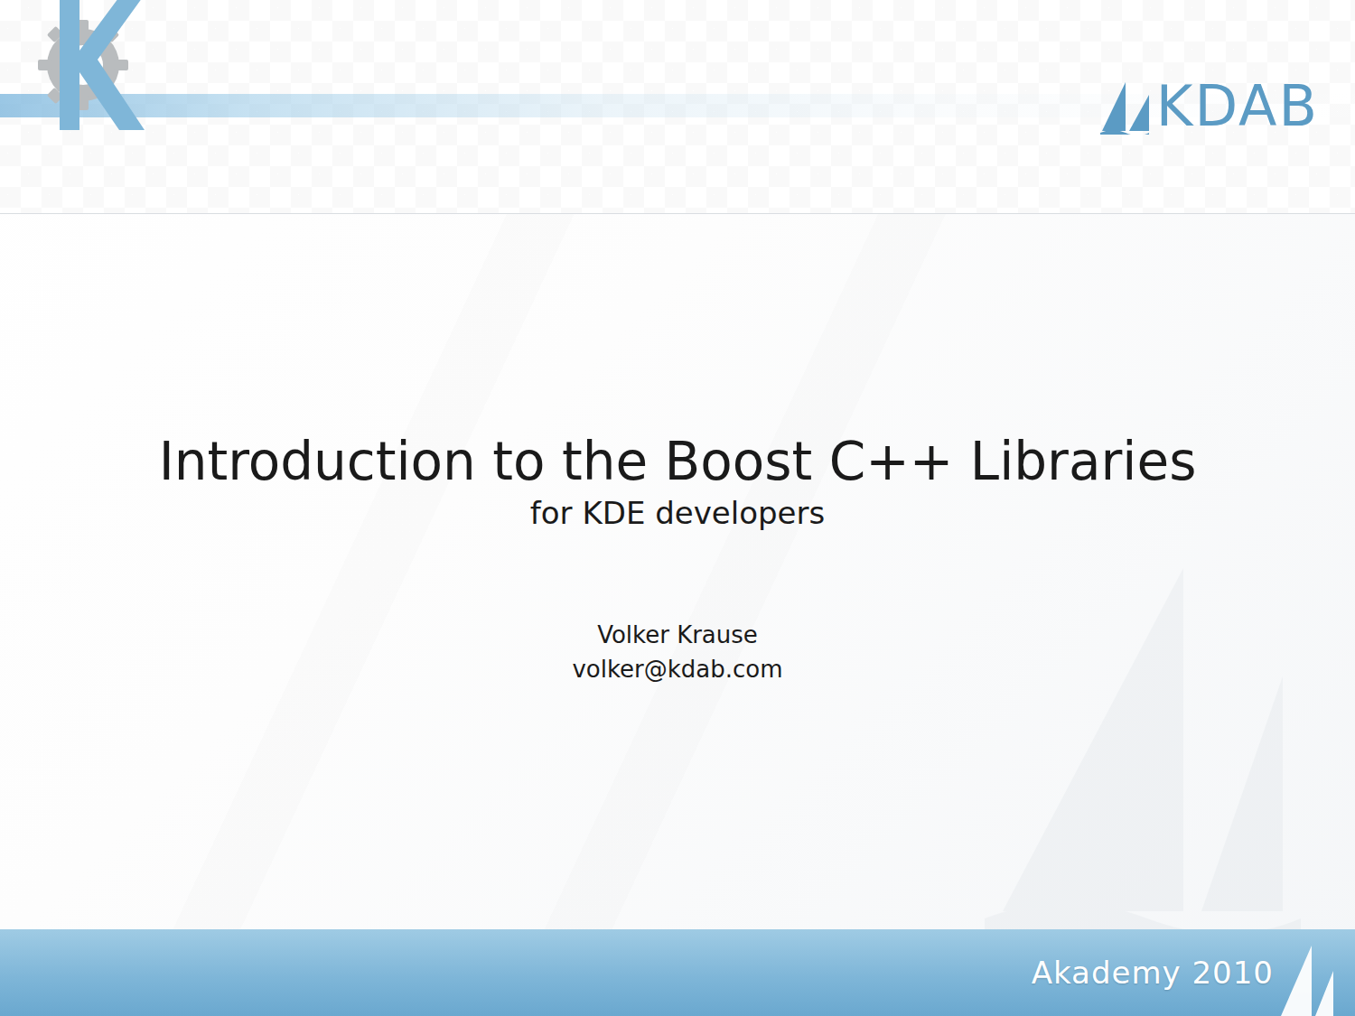KDAB
Introduction to the Boost C++ Libraries
for KDE developers
Volker Krause
volker@kdab.com
Akademy 2010